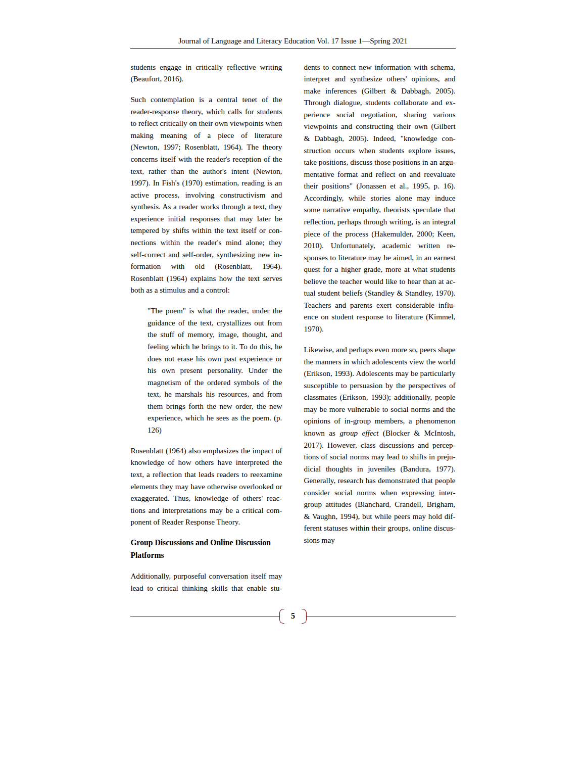Journal of Language and Literacy Education Vol. 17 Issue 1—Spring 2021
students engage in critically reflective writing (Beaufort, 2016).
Such contemplation is a central tenet of the reader-response theory, which calls for students to reflect critically on their own viewpoints when making meaning of a piece of literature (Newton, 1997; Rosenblatt, 1964). The theory concerns itself with the reader's reception of the text, rather than the author's intent (Newton, 1997). In Fish's (1970) estimation, reading is an active process, involving constructivism and synthesis. As a reader works through a text, they experience initial responses that may later be tempered by shifts within the text itself or connections within the reader's mind alone; they self-correct and self-order, synthesizing new information with old (Rosenblatt, 1964). Rosenblatt (1964) explains how the text serves both as a stimulus and a control:
"The poem" is what the reader, under the guidance of the text, crystallizes out from the stuff of memory, image, thought, and feeling which he brings to it. To do this, he does not erase his own past experience or his own present personality. Under the magnetism of the ordered symbols of the text, he marshals his resources, and from them brings forth the new order, the new experience, which he sees as the poem. (p. 126)
Rosenblatt (1964) also emphasizes the impact of knowledge of how others have interpreted the text, a reflection that leads readers to reexamine elements they may have otherwise overlooked or exaggerated. Thus, knowledge of others' reactions and interpretations may be a critical component of Reader Response Theory.
Group Discussions and Online Discussion Platforms
Additionally, purposeful conversation itself may lead to critical thinking skills that enable students to connect new information with schema, interpret and synthesize others' opinions, and make inferences (Gilbert & Dabbagh, 2005). Through dialogue, students collaborate and experience social negotiation, sharing various viewpoints and constructing their own (Gilbert & Dabbagh, 2005). Indeed, "knowledge construction occurs when students explore issues, take positions, discuss those positions in an argumentative format and reflect on and reevaluate their positions" (Jonassen et al., 1995, p. 16). Accordingly, while stories alone may induce some narrative empathy, theorists speculate that reflection, perhaps through writing, is an integral piece of the process (Hakemulder, 2000; Keen, 2010). Unfortunately, academic written responses to literature may be aimed, in an earnest quest for a higher grade, more at what students believe the teacher would like to hear than at actual student beliefs (Standley & Standley, 1970). Teachers and parents exert considerable influence on student response to literature (Kimmel, 1970).
Likewise, and perhaps even more so, peers shape the manners in which adolescents view the world (Erikson, 1993). Adolescents may be particularly susceptible to persuasion by the perspectives of classmates (Erikson, 1993); additionally, people may be more vulnerable to social norms and the opinions of in-group members, a phenomenon known as group effect (Blocker & McIntosh, 2017). However, class discussions and perceptions of social norms may lead to shifts in prejudicial thoughts in juveniles (Bandura, 1977). Generally, research has demonstrated that people consider social norms when expressing intergroup attitudes (Blanchard, Crandell, Brigham, & Vaughn, 1994), but while peers may hold different statuses within their groups, online discussions may
5